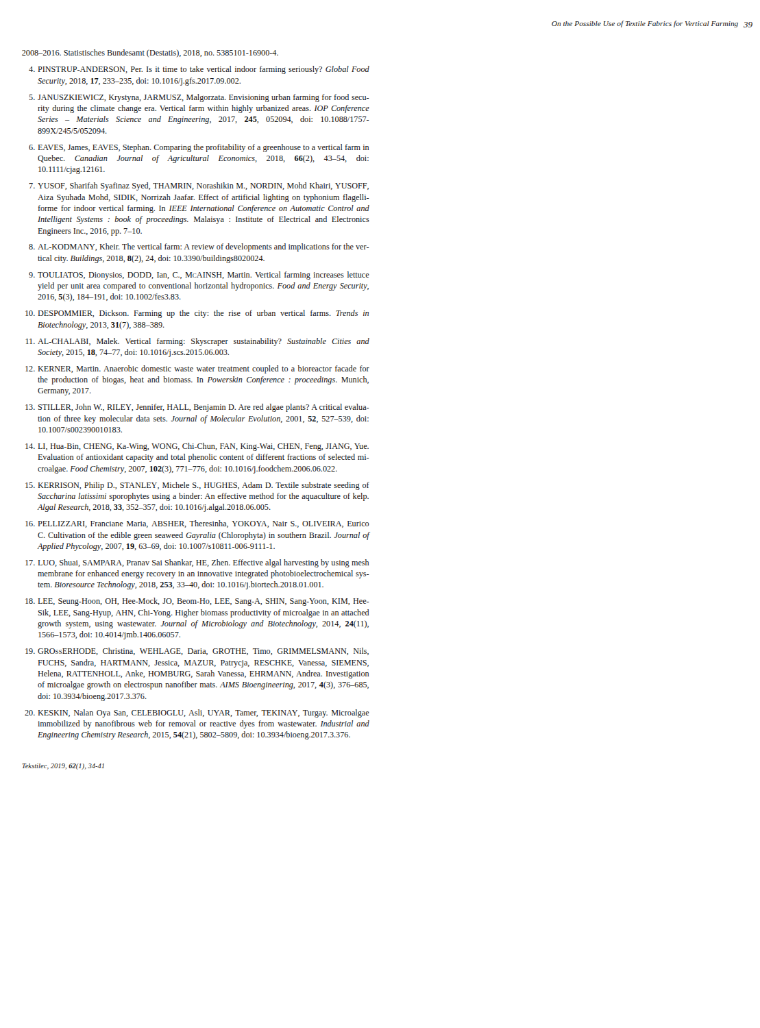On the Possible Use of Textile Fabrics for Vertical Farming 39
2008–2016. Statistisches Bundesamt (Destatis), 2018, no. 5385101-16900-4.
PINSTRUP-ANDERSON, Per. Is it time to take vertical indoor farming seriously? Global Food Security, 2018, 17, 233–235, doi: 10.1016/j.gfs.2017.09.002.
JANUSZKIEWICZ, Krystyna, JARMUSZ, Malgorzata. Envisioning urban farming for food security during the climate change era. Vertical farm within highly urbanized areas. IOP Conference Series – Materials Science and Engineering, 2017, 245, 052094, doi: 10.1088/1757-899X/245/5/052094.
EAVES, James, EAVES, Stephan. Comparing the profitability of a greenhouse to a vertical farm in Quebec. Canadian Journal of Agricultural Economics, 2018, 66(2), 43–54, doi: 10.1111/cjag.12161.
YUSOF, Sharifah Syafinaz Syed, THAMRIN, Norashikin M., NORDIN, Mohd Khairi, YUSOFF, Aiza Syuhada Mohd, SIDIK, Norrizah Jaafar. Effect of artificial lighting on typhonium flagelliforme for indoor vertical farming. In IEEE International Conference on Automatic Control and Intelligent Systems : book of proceedings. Malaisya : Institute of Electrical and Electronics Engineers Inc., 2016, pp. 7–10.
AL-KODMANY, Kheir. The vertical farm: A review of developments and implications for the vertical city. Buildings, 2018, 8(2), 24, doi: 10.3390/buildings8020024.
TOULIATOS, Dionysios, DODD, Ian, C., McAINSH, Martin. Vertical farming increases lettuce yield per unit area compared to conventional horizontal hydroponics. Food and Energy Security, 2016, 5(3), 184–191, doi: 10.1002/fes3.83.
DESPOMMIER, Dickson. Farming up the city: the rise of urban vertical farms. Trends in Biotechnology, 2013, 31(7), 388–389.
AL-CHALABI, Malek. Vertical farming: Skyscraper sustainability? Sustainable Cities and Society, 2015, 18, 74–77, doi: 10.1016/j.scs.2015.06.003.
KERNER, Martin. Anaerobic domestic waste water treatment coupled to a bioreactor facade for the production of biogas, heat and biomass. In Powerskin Conference : proceedings. Munich, Germany, 2017.
STILLER, John W., RILEY, Jennifer, HALL, Benjamin D. Are red algae plants? A critical evaluation of three key molecular data sets. Journal of Molecular Evolution, 2001, 52, 527–539, doi: 10.1007/s002390010183.
LI, Hua-Bin, CHENG, Ka-Wing, WONG, Chi-Chun, FAN, King-Wai, CHEN, Feng, JIANG, Yue. Evaluation of antioxidant capacity and total phenolic content of different fractions of selected microalgae. Food Chemistry, 2007, 102(3), 771–776, doi: 10.1016/j.foodchem.2006.06.022.
KERRISON, Philip D., STANLEY, Michele S., HUGHES, Adam D. Textile substrate seeding of Saccharina latissimi sporophytes using a binder: An effective method for the aquaculture of kelp. Algal Research, 2018, 33, 352–357, doi: 10.1016/j.algal.2018.06.005.
PELLIZZARI, Franciane Maria, ABSHER, Theresinha, YOKOYA, Nair S., OLIVEIRA, Eurico C. Cultivation of the edible green seaweed Gayralia (Chlorophyta) in southern Brazil. Journal of Applied Phycology, 2007, 19, 63–69, doi: 10.1007/s10811-006-9111-1.
LUO, Shuai, SAMPARA, Pranav Sai Shankar, HE, Zhen. Effective algal harvesting by using mesh membrane for enhanced energy recovery in an innovative integrated photobioelectrochemical system. Bioresource Technology, 2018, 253, 33–40, doi: 10.1016/j.biortech.2018.01.001.
LEE, Seung-Hoon, OH, Hee-Mock, JO, Beom-Ho, LEE, Sang-A, SHIN, Sang-Yoon, KIM, Hee-Sik, LEE, Sang-Hyup, AHN, Chi-Yong. Higher biomass productivity of microalgae in an attached growth system, using wastewater. Journal of Microbiology and Biotechnology, 2014, 24(11), 1566–1573, doi: 10.4014/jmb.1406.06057.
GROßERHODE, Christina, WEHLAGE, Daria, GROTHE, Timo, GRIMMELSMANN, Nils, FUCHS, Sandra, HARTMANN, Jessica, MAZUR, Patrycja, RESCHKE, Vanessa, SIEMENS, Helena, RATTENHOLL, Anke, HOMBURG, Sarah Vanessa, EHRMANN, Andrea. Investigation of microalgae growth on electrospun nanofiber mats. AIMS Bioengineering, 2017, 4(3), 376–685, doi: 10.3934/bioeng.2017.3.376.
KESKIN, Nalan Oya San, CELEBIOGLU, Asli, UYAR, Tamer, TEKINAY, Turgay. Microalgae immobilized by nanofibrous web for removal or reactive dyes from wastewater. Industrial and Engineering Chemistry Research, 2015, 54(21), 5802–5809, doi: 10.3934/bioeng.2017.3.376.
Tekstilec, 2019, 62(1), 34-41